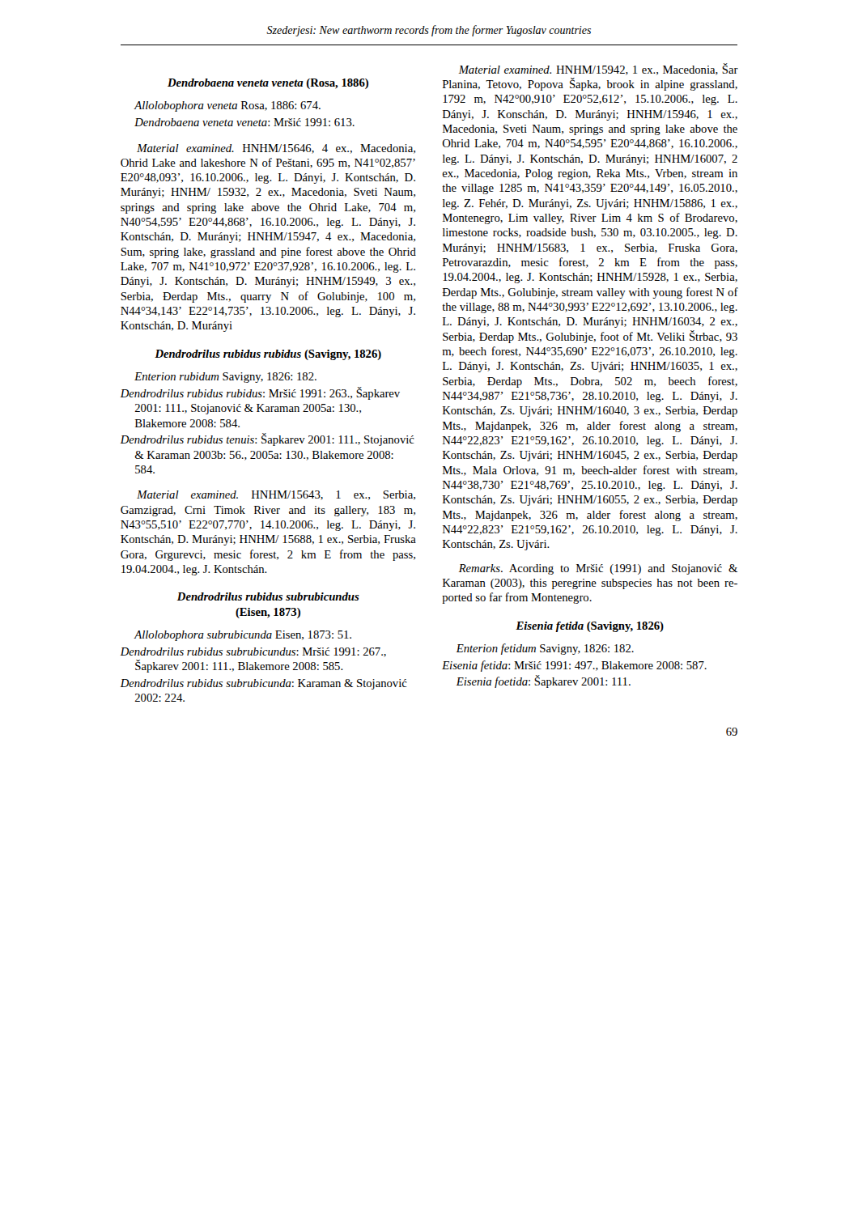Szederjesi: New earthworm records from the former Yugoslav countries
Dendrobaena veneta veneta (Rosa, 1886)
Allolobophora veneta Rosa, 1886: 674.
Dendrobaena veneta veneta: Mršić 1991: 613.
Material examined. HNHM/15646, 4 ex., Macedonia, Ohrid Lake and lakeshore N of Peštani, 695 m, N41°02,857’ E20°48,093’, 16.10.2006., leg. L. Dányi, J. Kontschán, D. Murányi; HNHM/ 15932, 2 ex., Macedonia, Sveti Naum, springs and spring lake above the Ohrid Lake, 704 m, N40°54,595’ E20°44,868’, 16.10.2006., leg. L. Dányi, J. Kontschán, D. Murányi; HNHM/15947, 4 ex., Macedonia, Sum, spring lake, grassland and pine forest above the Ohrid Lake, 707 m, N41°10,972’ E20°37,928’, 16.10.2006., leg. L. Dányi, J. Kontschán, D. Murányi; HNHM/15949, 3 ex., Serbia, Đerdap Mts., quarry N of Golubinje, 100 m, N44°34,143’ E22°14,735’, 13.10.2006., leg. L. Dányi, J. Kontschán, D. Murányi
Dendrodrilus rubidus rubidus (Savigny, 1826)
Enterion rubidum Savigny, 1826: 182.
Dendrodrilus rubidus rubidus: Mršić 1991: 263., Šapkarev 2001: 111., Stojanović & Karaman 2005a: 130., Blakemore 2008: 584.
Dendrodrilus rubidus tenuis: Šapkarev 2001: 111., Stojanović & Karaman 2003b: 56., 2005a: 130., Blakemore 2008: 584.
Material examined. HNHM/15643, 1 ex., Serbia, Gamzigrad, Crni Timok River and its gallery, 183 m, N43°55,510’ E22°07,770’, 14.10.2006., leg. L. Dányi, J. Kontschán, D. Murányi; HNHM/ 15688, 1 ex., Serbia, Fruska Gora, Grgurevci, mesic forest, 2 km E from the pass, 19.04.2004., leg. J. Kontschán.
Dendrodrilus rubidus subrubicundus
(Eisen, 1873)
Allolobophora subrubicunda Eisen, 1873: 51.
Dendrodrilus rubidus subrubicundus: Mršić 1991: 267., Šapkarev 2001: 111., Blakemore 2008: 585.
Dendrodrilus rubidus subrubicunda: Karaman & Stojanović 2002: 224.
Material examined. HNHM/15942, 1 ex., Macedonia, Šar Planina, Tetovo, Popova Šapka, brook in alpine grassland, 1792 m, N42°00,910’ E20°52,612’, 15.10.2006., leg. L. Dányi, J. Konschán, D. Murányi; HNHM/15946, 1 ex., Macedonia, Sveti Naum, springs and spring lake above the Ohrid Lake, 704 m, N40°54,595’ E20°44,868’, 16.10.2006., leg. L. Dányi, J. Kontschán, D. Murányi; HNHM/16007, 2 ex., Macedonia, Polog region, Reka Mts., Vrben, stream in the village 1285 m, N41°43,359’ E20°44,149’, 16.05.2010., leg. Z. Fehér, D. Murányi, Zs. Ujvári; HNHM/15886, 1 ex., Montenegro, Lim valley, River Lim 4 km S of Brodarevo, limestone rocks, roadside bush, 530 m, 03.10.2005., leg. D. Murányi; HNHM/15683, 1 ex., Serbia, Fruska Gora, Petrovarazdin, mesic forest, 2 km E from the pass, 19.04.2004., leg. J. Kontschán; HNHM/15928, 1 ex., Serbia, Đerdap Mts., Golubinje, stream valley with young forest N of the village, 88 m, N44°30,993’ E22°12,692’, 13.10.2006., leg. L. Dányi, J. Kontschán, D. Murányi; HNHM/16034, 2 ex., Serbia, Đerdap Mts., Golubinje, foot of Mt. Veliki Štrbac, 93 m, beech forest, N44°35,690’ E22°16,073’, 26.10.2010, leg. L. Dányi, J. Kontschán, Zs. Ujvári; HNHM/16035, 1 ex., Serbia, Đerdap Mts., Dobra, 502 m, beech forest, N44°34,987’ E21°58,736’, 28.10.2010, leg. L. Dányi, J. Kontschán, Zs. Ujvári; HNHM/16040, 3 ex., Serbia, Đerdap Mts., Majdanpek, 326 m, alder forest along a stream, N44°22,823’ E21°59,162’, 26.10.2010, leg. L. Dányi, J. Kontschán, Zs. Ujvári; HNHM/16045, 2 ex., Serbia, Đerdap Mts., Mala Orlova, 91 m, beech-alder forest with stream, N44°38,730’ E21°48,769’, 25.10.2010., leg. L. Dányi, J. Kontschán, Zs. Ujvári; HNHM/16055, 2 ex., Serbia, Đerdap Mts., Majdanpek, 326 m, alder forest along a stream, N44°22,823’ E21°59,162’, 26.10.2010, leg. L. Dányi, J. Kontschán, Zs. Ujvári.
Remarks. Acording to Mršić (1991) and Stojanović & Karaman (2003), this peregrine subspecies has not been reported so far from Montenegro.
Eisenia fetida (Savigny, 1826)
Enterion fetidum Savigny, 1826: 182.
Eisenia fetida: Mršić 1991: 497., Blakemore 2008: 587.
Eisenia foetida: Šapkarev 2001: 111.
69